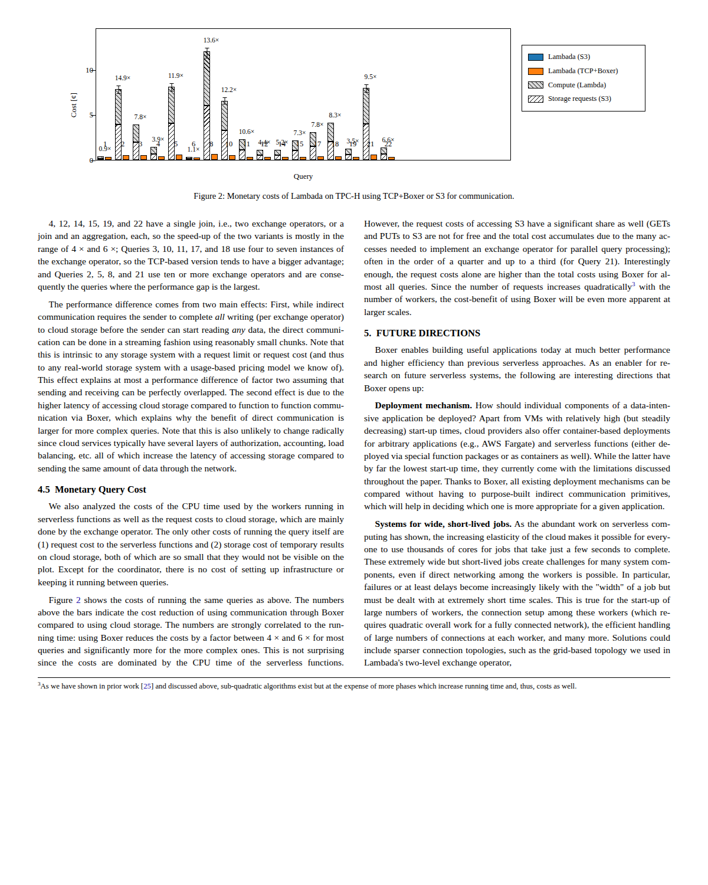Cost [¢]
10
5
0
0.9×
1
14.9×
2
7.8×
3
3.9×
4
11.9×
5
1.1×
6
13.6×
8
12.2×
10
10.6×
11
4.4×
12
5.2×
14
7.3×
15
7.8×
17
8.3×
18
3.5×
19
9.5×
21
6.6×
22
Query
Lambada (S3)
Lambada (TCP+Boxer)
Compute (Lambda)
Storage requests (S3)
Figure 2: Monetary costs of Lambada on TPC-H using TCP+Boxer or S3 for communication.
4, 12, 14, 15, 19, and 22 have a single join, i.e., two exchange operators, or a join and an aggregation, each, so the speed-up of the two variants is mostly in the range of 4 × and 6 ×; Queries 3, 10, 11, 17, and 18 use four to seven instances of the exchange operator, so the TCP-based version tends to have a bigger advantage; and Queries 2, 5, 8, and 21 use ten or more exchange operators and are consequently the queries where the performance gap is the largest.
The performance difference comes from two main effects: First, while indirect communication requires the sender to complete all writing (per exchange operator) to cloud storage before the sender can start reading any data, the direct communication can be done in a streaming fashion using reasonably small chunks. Note that this is intrinsic to any storage system with a request limit or request cost (and thus to any real-world storage system with a usage-based pricing model we know of). This effect explains at most a performance difference of factor two assuming that sending and receiving can be perfectly overlapped. The second effect is due to the higher latency of accessing cloud storage compared to function to function communication via Boxer, which explains why the benefit of direct communication is larger for more complex queries. Note that this is also unlikely to change radically since cloud services typically have several layers of authorization, accounting, load balancing, etc. all of which increase the latency of accessing storage compared to sending the same amount of data through the network.
4.5 Monetary Query Cost
We also analyzed the costs of the CPU time used by the workers running in serverless functions as well as the request costs to cloud storage, which are mainly done by the exchange operator. The only other costs of running the query itself are (1) request cost to the serverless functions and (2) storage cost of temporary results on cloud storage, both of which are so small that they would not be visible on the plot. Except for the coordinator, there is no cost of setting up infrastructure or keeping it running between queries.
Figure 2 shows the costs of running the same queries as above. The numbers above the bars indicate the cost reduction of using communication through Boxer compared to using cloud storage. The numbers are strongly correlated to the running time: using Boxer reduces the costs by a factor between 4 × and 6 × for most queries and significantly more for the more complex ones. This is not surprising since the costs are dominated by the CPU time of the serverless functions. However, the request costs of accessing S3 have a significant share as well (GETs and PUTs to S3 are not for free and the total cost accumulates due to the many accesses needed to implement an exchange operator for parallel query processing); often in the order of a quarter and up to a third (for Query 21). Interestingly enough, the request costs alone are higher than the total costs using Boxer for almost all queries. Since the number of requests increases quadratically3 with the number of workers, the cost-benefit of using Boxer will be even more apparent at larger scales.
5. FUTURE DIRECTIONS
Boxer enables building useful applications today at much better performance and higher efficiency than previous serverless approaches. As an enabler for research on future serverless systems, the following are interesting directions that Boxer opens up:
Deployment mechanism. How should individual components of a data-intensive application be deployed? Apart from VMs with relatively high (but steadily decreasing) start-up times, cloud providers also offer container-based deployments for arbitrary applications (e.g., AWS Fargate) and serverless functions (either deployed via special function packages or as containers as well). While the latter have by far the lowest start-up time, they currently come with the limitations discussed throughout the paper. Thanks to Boxer, all existing deployment mechanisms can be compared without having to purpose-built indirect communication primitives, which will help in deciding which one is more appropriate for a given application.
Systems for wide, short-lived jobs. As the abundant work on serverless computing has shown, the increasing elasticity of the cloud makes it possible for everyone to use thousands of cores for jobs that take just a few seconds to complete. These extremely wide but short-lived jobs create challenges for many system components, even if direct networking among the workers is possible. In particular, failures or at least delays become increasingly likely with the "width" of a job but must be dealt with at extremely short time scales. This is true for the start-up of large numbers of workers, the connection setup among these workers (which requires quadratic overall work for a fully connected network), the efficient handling of large numbers of connections at each worker, and many more. Solutions could include sparser connection topologies, such as the grid-based topology we used in Lambada's two-level exchange operator,
3As we have shown in prior work [25] and discussed above, sub-quadratic algorithms exist but at the expense of more phases which increase running time and, thus, costs as well.